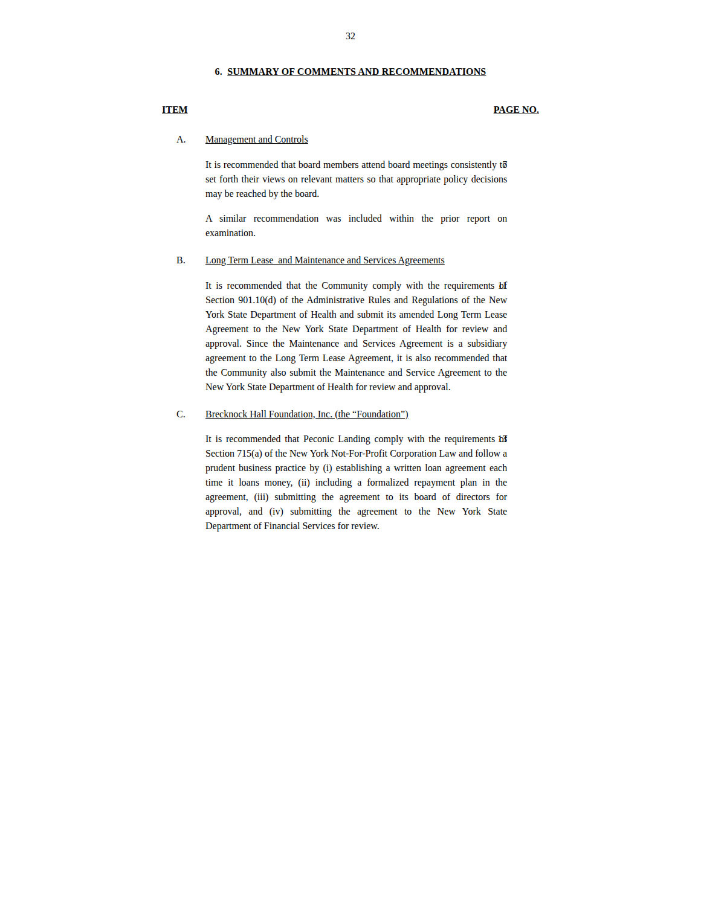32
6. SUMMARY OF COMMENTS AND RECOMMENDATIONS
ITEM PAGE NO.
A.
Management and Controls
7
It is recommended that board members attend board meetings consistently to set forth their views on relevant matters so that appropriate policy decisions may be reached by the board.
A similar recommendation was included within the prior report on examination.
B.
Long Term Lease and Maintenance and Services Agreements
11
It is recommended that the Community comply with the requirements of Section 901.10(d) of the Administrative Rules and Regulations of the New York State Department of Health and submit its amended Long Term Lease Agreement to the New York State Department of Health for review and approval. Since the Maintenance and Services Agreement is a subsidiary agreement to the Long Term Lease Agreement, it is also recommended that the Community also submit the Maintenance and Service Agreement to the New York State Department of Health for review and approval.
C.
Brecknock Hall Foundation, Inc. (the “Foundation”)
13
It is recommended that Peconic Landing comply with the requirements of Section 715(a) of the New York Not-For-Profit Corporation Law and follow a prudent business practice by (i) establishing a written loan agreement each time it loans money, (ii) including a formalized repayment plan in the agreement, (iii) submitting the agreement to its board of directors for approval, and (iv) submitting the agreement to the New York State Department of Financial Services for review.